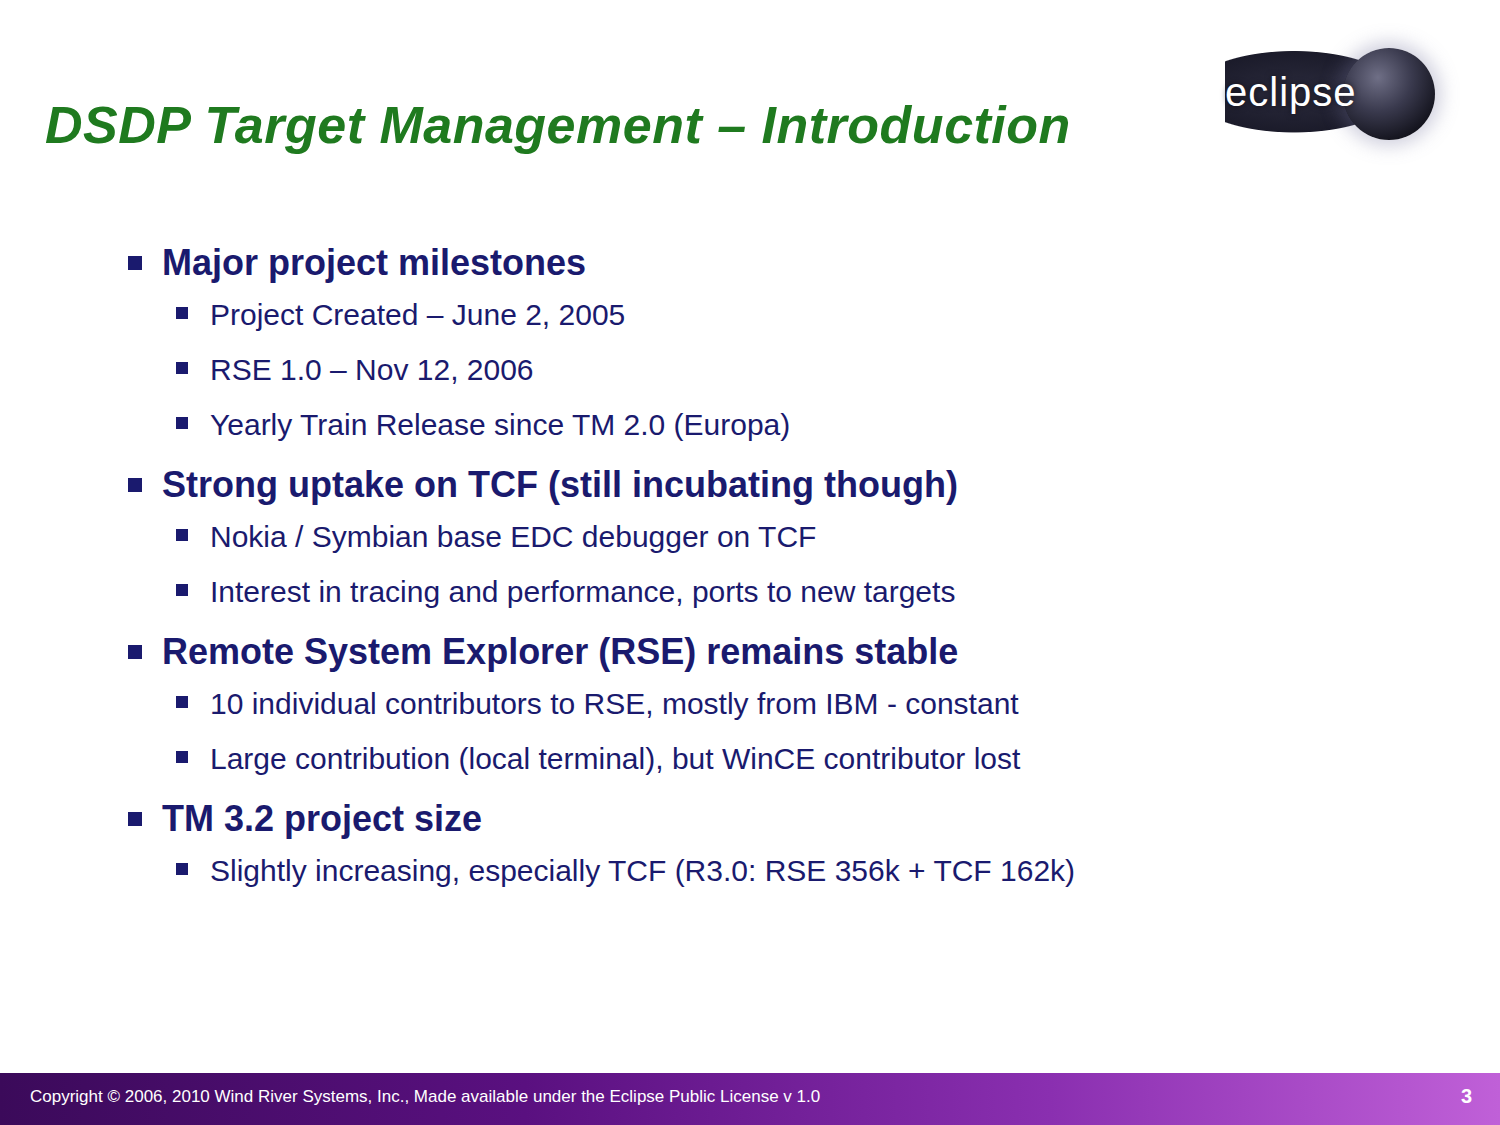eclipse
DSDP Target Management – Introduction
Major project milestones
Project Created – June 2, 2005
RSE 1.0 – Nov 12, 2006
Yearly Train Release since TM 2.0 (Europa)
Strong uptake on TCF (still incubating though)
Nokia / Symbian base EDC debugger on TCF
Interest in tracing and performance, ports to new targets
Remote System Explorer (RSE) remains stable
10 individual contributors to RSE, mostly from IBM - constant
Large contribution (local terminal), but WinCE contributor lost
TM 3.2 project size
Slightly increasing, especially TCF (R3.0: RSE 356k + TCF 162k)
Copyright © 2006, 2010 Wind River Systems, Inc., Made available under the Eclipse Public License v 1.0
3